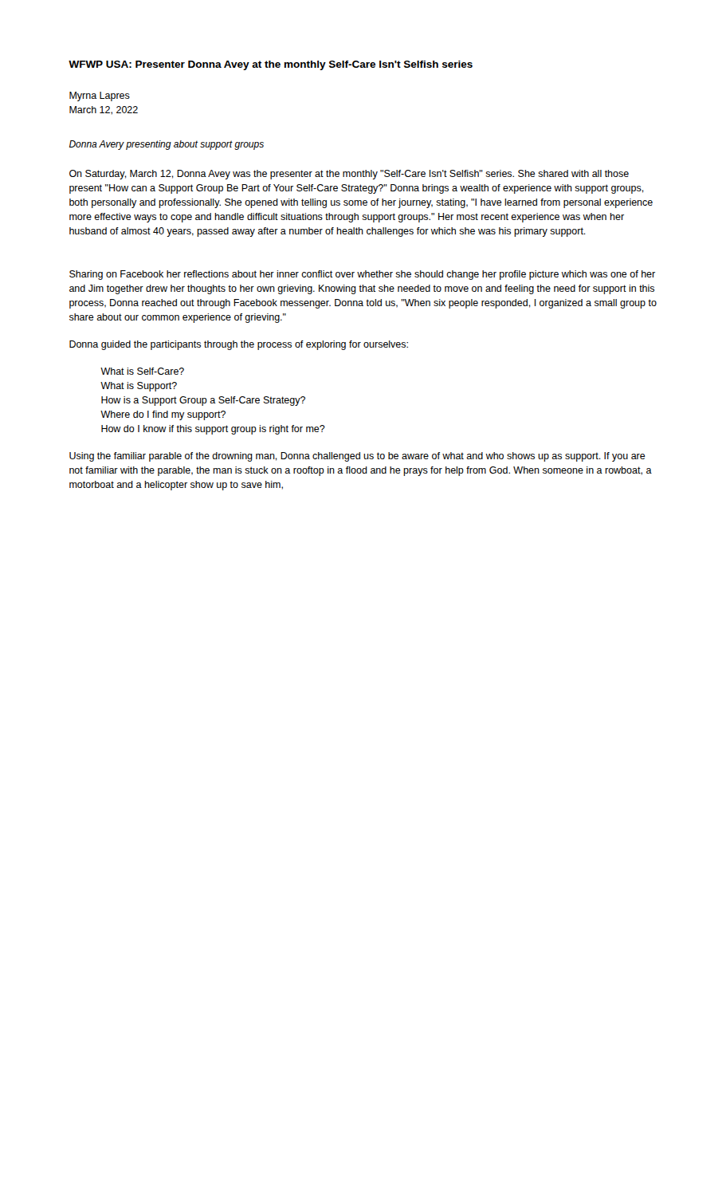WFWP USA: Presenter Donna Avey at the monthly Self-Care Isn't Selfish series
Myrna Lapres March 12, 2022
Donna Avery presenting about support groups
On Saturday, March 12, Donna Avey was the presenter at the monthly "Self-Care Isn't Selfish" series. She shared with all those present "How can a Support Group Be Part of Your Self-Care Strategy?" Donna brings a wealth of experience with support groups, both personally and professionally. She opened with telling us some of her journey, stating, "I have learned from personal experience more effective ways to cope and handle difficult situations through support groups." Her most recent experience was when her husband of almost 40 years, passed away after a number of health challenges for which she was his primary support.
Sharing on Facebook her reflections about her inner conflict over whether she should change her profile picture which was one of her and Jim together drew her thoughts to her own grieving. Knowing that she needed to move on and feeling the need for support in this process, Donna reached out through Facebook messenger. Donna told us, "When six people responded, I organized a small group to share about our common experience of grieving."
Donna guided the participants through the process of exploring for ourselves:
What is Self-Care? What is Support? How is a Support Group a Self-Care Strategy? Where do I find my support? How do I know if this support group is right for me?
Using the familiar parable of the drowning man, Donna challenged us to be aware of what and who shows up as support. If you are not familiar with the parable, the man is stuck on a rooftop in a flood and he prays for help from God. When someone in a rowboat, a motorboat and a helicopter show up to save him,